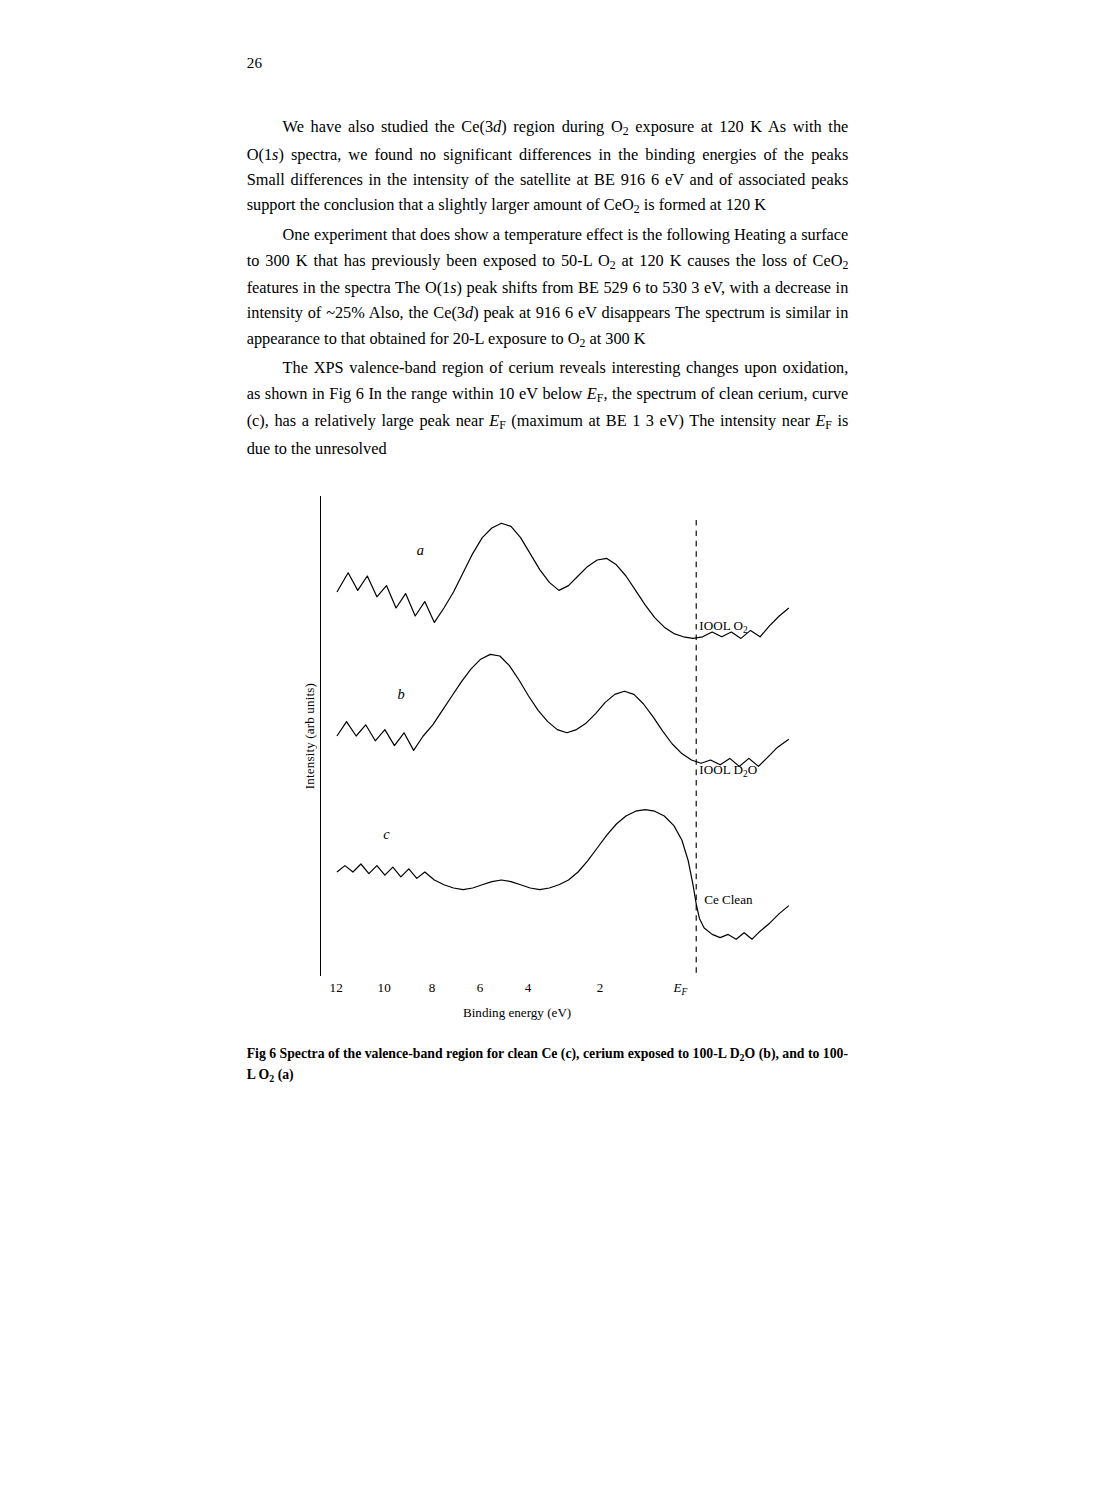26
We have also studied the Ce(3d) region during O2 exposure at 120 K As with the O(1s) spectra, we found no significant differences in the binding energies of the peaks Small differences in the intensity of the satellite at BE 916 6 eV and of associated peaks support the conclusion that a slightly larger amount of CeO2 is formed at 120 K
One experiment that does show a temperature effect is the following Heating a surface to 300 K that has previously been exposed to 50-L O2 at 120 K causes the loss of CeO2 features in the spectra The O(1s) peak shifts from BE 529 6 to 530 3 eV, with a decrease in intensity of ~25% Also, the Ce(3d) peak at 916 6 eV disappears The spectrum is similar in appearance to that obtained for 20-L exposure to O2 at 300 K
The XPS valence-band region of cerium reveals interesting changes upon oxidation, as shown in Fig 6 In the range within 10 eV below EF, the spectrum of clean cerium, curve (c), has a relatively large peak near EF (maximum at BE 1 3 eV) The intensity near EF is due to the unresolved
Intensity (arb units)
a b c IOOL O2 IOOL D2O Ce Clean
12 10 8 6 4 2 EF
Binding energy (eV)
Fig 6 Spectra of the valence-band region for clean Ce (c), cerium exposed to 100-L D2O (b), and to 100-L O2 (a)